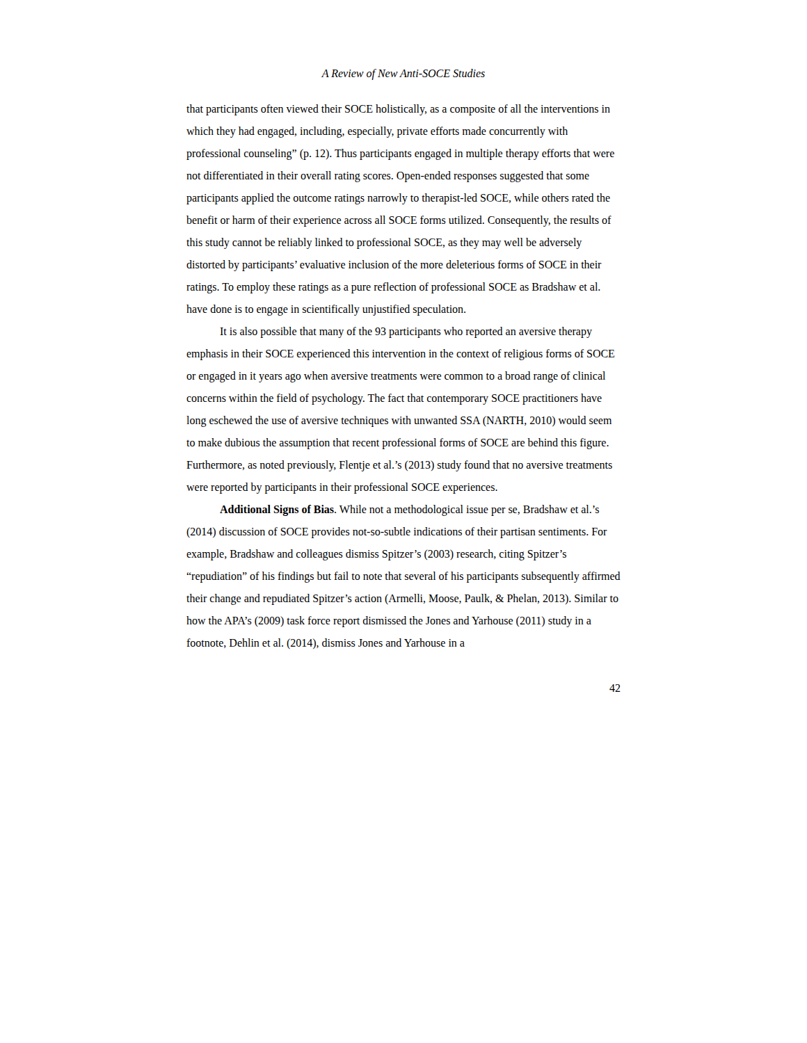A Review of New Anti-SOCE Studies
that participants often viewed their SOCE holistically, as a composite of all the interventions in which they had engaged, including, especially, private efforts made concurrently with professional counseling” (p. 12). Thus participants engaged in multiple therapy efforts that were not differentiated in their overall rating scores. Open-ended responses suggested that some participants applied the outcome ratings narrowly to therapist-led SOCE, while others rated the benefit or harm of their experience across all SOCE forms utilized. Consequently, the results of this study cannot be reliably linked to professional SOCE, as they may well be adversely distorted by participants’ evaluative inclusion of the more deleterious forms of SOCE in their ratings. To employ these ratings as a pure reflection of professional SOCE as Bradshaw et al. have done is to engage in scientifically unjustified speculation.
It is also possible that many of the 93 participants who reported an aversive therapy emphasis in their SOCE experienced this intervention in the context of religious forms of SOCE or engaged in it years ago when aversive treatments were common to a broad range of clinical concerns within the field of psychology. The fact that contemporary SOCE practitioners have long eschewed the use of aversive techniques with unwanted SSA (NARTH, 2010) would seem to make dubious the assumption that recent professional forms of SOCE are behind this figure. Furthermore, as noted previously, Flentje et al.’s (2013) study found that no aversive treatments were reported by participants in their professional SOCE experiences.
Additional Signs of Bias. While not a methodological issue per se, Bradshaw et al.’s (2014) discussion of SOCE provides not-so-subtle indications of their partisan sentiments. For example, Bradshaw and colleagues dismiss Spitzer’s (2003) research, citing Spitzer’s “repudiation” of his findings but fail to note that several of his participants subsequently affirmed their change and repudiated Spitzer’s action (Armelli, Moose, Paulk, & Phelan, 2013). Similar to how the APA’s (2009) task force report dismissed the Jones and Yarhouse (2011) study in a footnote, Dehlin et al. (2014), dismiss Jones and Yarhouse in a
42